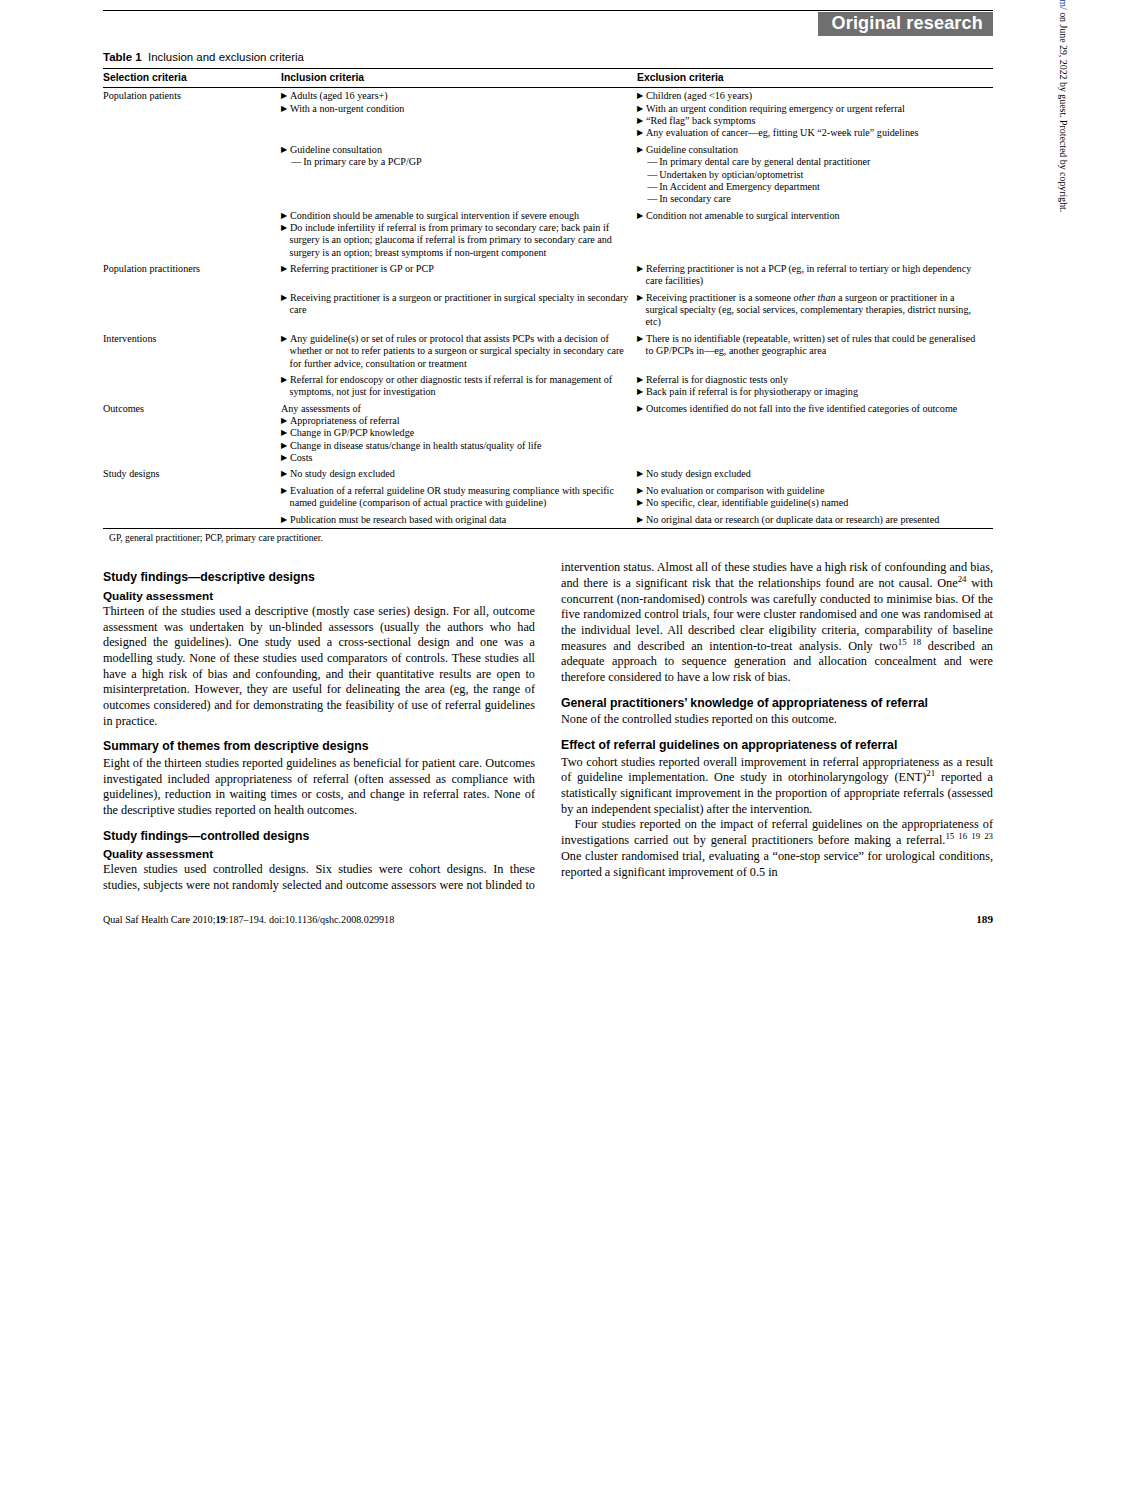Qual Saf Health Care: first published as 10.1136/qshc.2008.029918 on 8 March 2010. Downloaded from http://qualitysafety.bmj.com/ on June 29, 2022 by guest. Protected by copyright.
Original research
Table 1 Inclusion and exclusion criteria
| Selection criteria | Inclusion criteria | Exclusion criteria |
| --- | --- | --- |
| Population patients | Adults (aged 16 years+) With a non-urgent condition | Children (aged <16 years) With an urgent condition requiring emergency or urgent referral “Red flag” back symptoms Any evaluation of cancer—eg, fitting UK “2-week rule” guidelines |
| | Guideline consultation In primary care by a PCP/GP | Guideline consultation In primary dental care by general dental practitioner Undertaken by optician/optometrist In Accident and Emergency department In secondary care |
| | Condition should be amenable to surgical intervention if severe enough Do include infertility if referral is from primary to secondary care; back pain if surgery is an option; glaucoma if referral is from primary to secondary care and surgery is an option; breast symptoms if non-urgent component | Condition not amenable to surgical intervention |
| Population practitioners | Referring practitioner is GP or PCP | Referring practitioner is not a PCP (eg, in referral to tertiary or high dependency care facilities) |
| | Receiving practitioner is a surgeon or practitioner in surgical specialty in secondary care | Receiving practitioner is a someone other than a surgeon or practitioner in a surgical specialty (eg, social services, complementary therapies, district nursing, etc) |
| Interventions | Any guideline(s) or set of rules or protocol that assists PCPs with a decision of whether or not to refer patients to a surgeon or surgical specialty in secondary care for further advice, consultation or treatment | There is no identifiable (repeatable, written) set of rules that could be generalised to GP/PCPs in—eg, another geographic area |
| | Referral for endoscopy or other diagnostic tests if referral is for management of symptoms, not just for investigation | Referral is for diagnostic tests only Back pain if referral is for physiotherapy or imaging |
| Outcomes | Any assessments of Appropriateness of referral Change in GP/PCP knowledge Change in disease status/change in health status/quality of life Costs | Outcomes identified do not fall into the five identified categories of outcome |
| Study designs | No study design excluded | No study design excluded |
| | Evaluation of a referral guideline OR study measuring compliance with specific named guideline (comparison of actual practice with guideline) | No evaluation or comparison with guideline No specific, clear, identifiable guideline(s) named |
| | Publication must be research based with original data | No original data or research (or duplicate data or research) are presented |
GP, general practitioner; PCP, primary care practitioner.
Study findings—descriptive designs
Quality assessment
Thirteen of the studies used a descriptive (mostly case series) design. For all, outcome assessment was undertaken by un-blinded assessors (usually the authors who had designed the guidelines). One study used a cross-sectional design and one was a modelling study. None of these studies used comparators of controls. These studies all have a high risk of bias and confounding, and their quantitative results are open to misinterpretation. However, they are useful for delineating the area (eg, the range of outcomes considered) and for demonstrating the feasibility of use of referral guidelines in practice.
Summary of themes from descriptive designs
Eight of the thirteen studies reported guidelines as beneficial for patient care. Outcomes investigated included appropriateness of referral (often assessed as compliance with guidelines), reduction in waiting times or costs, and change in referral rates. None of the descriptive studies reported on health outcomes.
Study findings—controlled designs
Quality assessment
Eleven studies used controlled designs. Six studies were cohort designs. In these studies, subjects were not randomly selected and outcome assessors were not blinded to intervention status. Almost all of these studies have a high risk of confounding and bias, and there is a significant risk that the relationships found are not causal. One24 with concurrent (non-randomised) controls was carefully conducted to minimise bias. Of the five randomized control trials, four were cluster randomised and one was randomised at the individual level. All described clear eligibility criteria, comparability of baseline measures and described an intention-to-treat analysis. Only two15 18 described an adequate approach to sequence generation and allocation concealment and were therefore considered to have a low risk of bias.
General practitioners’ knowledge of appropriateness of referral
None of the controlled studies reported on this outcome.
Effect of referral guidelines on appropriateness of referral
Two cohort studies reported overall improvement in referral appropriateness as a result of guideline implementation. One study in otorhinolaryngology (ENT)21 reported a statistically significant improvement in the proportion of appropriate referrals (assessed by an independent specialist) after the intervention.
Four studies reported on the impact of referral guidelines on the appropriateness of investigations carried out by general practitioners before making a referral.15 16 19 23 One cluster randomised trial, evaluating a “one-stop service” for urological conditions, reported a significant improvement of 0.5 in
Qual Saf Health Care 2010;19:187–194. doi:10.1136/qshc.2008.029918
189